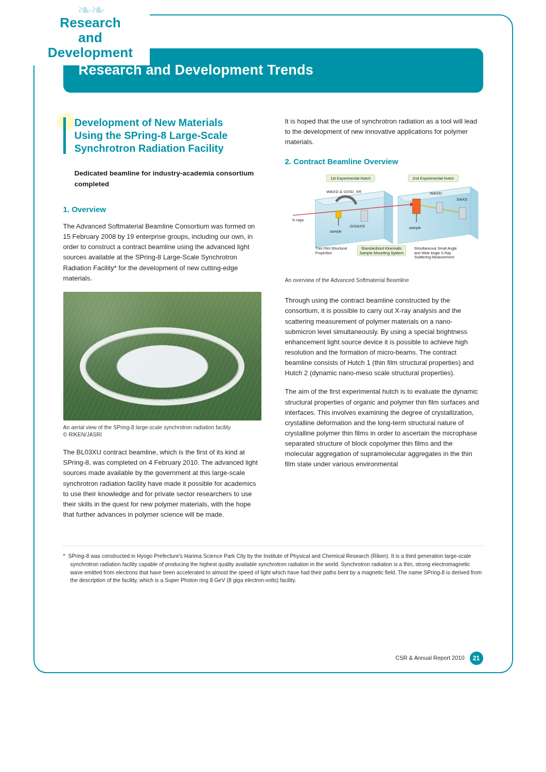❧❧
Research
and
Development
Research and Development Trends
Development of New Materials
Using the SPring-8 Large-Scale
Synchrotron Radiation Facility
Dedicated beamline for industry-academia consortium completed
1. Overview
The Advanced Softmaterial Beamline Consortium was formed on 15 February 2008 by 19 enterprise groups, including our own, in order to construct a contract beamline using the advanced light sources available at the SPring-8 Large-Scale Synchrotron Radiation Facility* for the development of new cutting-edge materials.
An aerial view of the SPring-8 large-scale synchrotron radiation facility
© RIKEN/JASRI
The BL03XU contract beamline, which is the first of its kind at SPring-8, was completed on 4 February 2010. The advanced light sources made available by the government at this large-scale synchrotron radiation facility have made it possible for academics to use their knowledge and for private sector researchers to use their skills in the quest for new polymer materials, with the hope that further advances in polymer science will be made.
It is hoped that the use of synchrotron radiation as a tool will lead to the development of new innovative applications for polymer materials.
2. Contract Beamline Overview
1st Experimental Hutch 2nd Experimental Hutch X-rays WAXD & GIXD, XR sample GISAXS sample WAXD SAXS Thin Film Structural Properties Standardized Kinematic Sample Mounting System Simultaneous Small Angle and Wide Angle X-Ray Scattering Measurement
An overview of the Advanced Softmaterial Beamline
Through using the contract beamline constructed by the consortium, it is possible to carry out X-ray analysis and the scattering measurement of polymer materials on a nano-submicron level simultaneously. By using a special brightness enhancement light source device it is possible to achieve high resolution and the formation of micro-beams. The contract beamline consists of Hutch 1 (thin film structural properties) and Hutch 2 (dynamic nano-meso scale structural properties).
The aim of the first experimental hutch is to evaluate the dynamic structural properties of organic and polymer thin film surfaces and interfaces. This involves examining the degree of crystallization, crystalline deformation and the long-term structural nature of crystalline polymer thin films in order to ascertain the microphase separated structure of block copolymer thin films and the molecular aggregation of supramolecular aggregates in the thin film state under various environmental
* SPring-8 was constructed in Hyogo Prefecture's Harima Science Park City by the Institute of Physical and Chemical Research (Riken). It is a third generation large-scale synchrotron radiation facility capable of producing the highest quality available synchrotron radiation in the world. Synchrotron radiation is a thin, strong electromagnetic wave emitted from electrons that have been accelerated to almost the speed of light which have had their paths bent by a magnetic field. The name SPring-8 is derived from the description of the facility, which is a Super Photon ring 8 GeV (8 giga electron-volts) facility.
CSR & Annual Report 2010 21